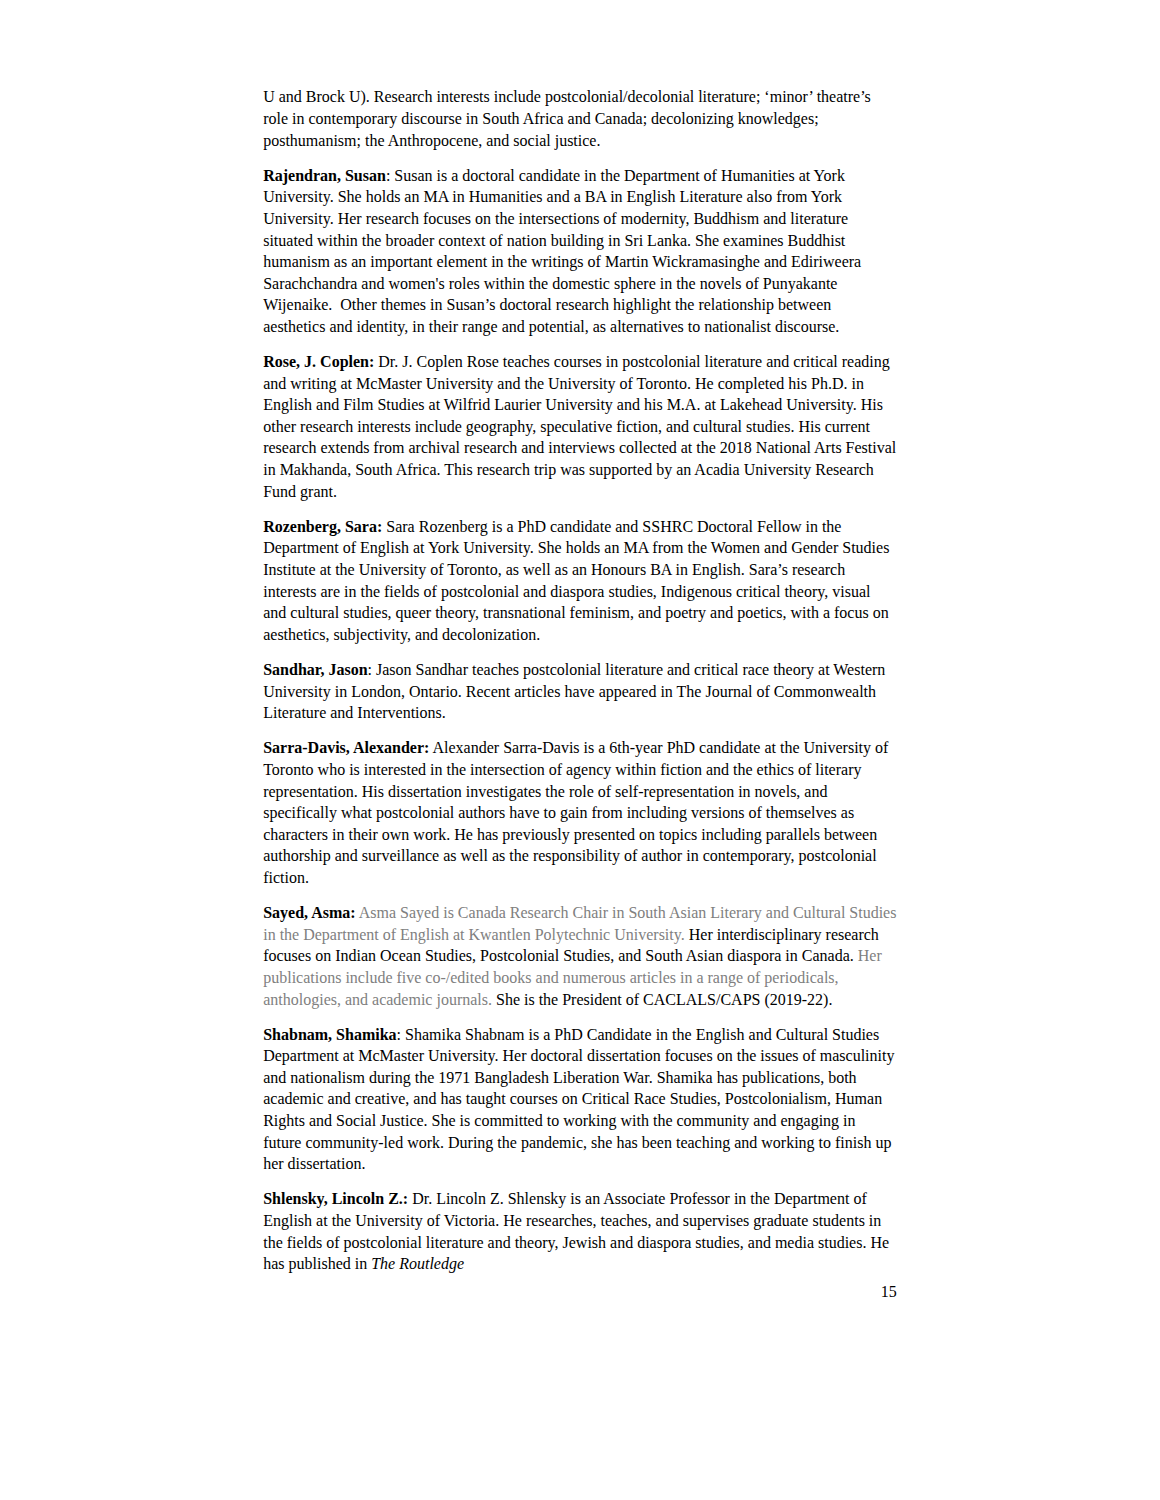U and Brock U). Research interests include postcolonial/decolonial literature; ‘minor’ theatre’s role in contemporary discourse in South Africa and Canada; decolonizing knowledges; posthumanism; the Anthropocene, and social justice.
Rajendran, Susan: Susan is a doctoral candidate in the Department of Humanities at York University. She holds an MA in Humanities and a BA in English Literature also from York University. Her research focuses on the intersections of modernity, Buddhism and literature situated within the broader context of nation building in Sri Lanka. She examines Buddhist humanism as an important element in the writings of Martin Wickramasinghe and Ediriweera Sarachchandra and women's roles within the domestic sphere in the novels of Punyakante Wijenaike. Other themes in Susan’s doctoral research highlight the relationship between aesthetics and identity, in their range and potential, as alternatives to nationalist discourse.
Rose, J. Coplen: Dr. J. Coplen Rose teaches courses in postcolonial literature and critical reading and writing at McMaster University and the University of Toronto. He completed his Ph.D. in English and Film Studies at Wilfrid Laurier University and his M.A. at Lakehead University. His other research interests include geography, speculative fiction, and cultural studies. His current research extends from archival research and interviews collected at the 2018 National Arts Festival in Makhanda, South Africa. This research trip was supported by an Acadia University Research Fund grant.
Rozenberg, Sara: Sara Rozenberg is a PhD candidate and SSHRC Doctoral Fellow in the Department of English at York University. She holds an MA from the Women and Gender Studies Institute at the University of Toronto, as well as an Honours BA in English. Sara’s research interests are in the fields of postcolonial and diaspora studies, Indigenous critical theory, visual and cultural studies, queer theory, transnational feminism, and poetry and poetics, with a focus on aesthetics, subjectivity, and decolonization.
Sandhar, Jason: Jason Sandhar teaches postcolonial literature and critical race theory at Western University in London, Ontario. Recent articles have appeared in The Journal of Commonwealth Literature and Interventions.
Sarra-Davis, Alexander: Alexander Sarra-Davis is a 6th-year PhD candidate at the University of Toronto who is interested in the intersection of agency within fiction and the ethics of literary representation. His dissertation investigates the role of self-representation in novels, and specifically what postcolonial authors have to gain from including versions of themselves as characters in their own work. He has previously presented on topics including parallels between authorship and surveillance as well as the responsibility of author in contemporary, postcolonial fiction.
Sayed, Asma: Asma Sayed is Canada Research Chair in South Asian Literary and Cultural Studies in the Department of English at Kwantlen Polytechnic University. Her interdisciplinary research focuses on Indian Ocean Studies, Postcolonial Studies, and South Asian diaspora in Canada. Her publications include five co-/edited books and numerous articles in a range of periodicals, anthologies, and academic journals. She is the President of CACLALS/CAPS (2019-22).
Shabnam, Shamika: Shamika Shabnam is a PhD Candidate in the English and Cultural Studies Department at McMaster University. Her doctoral dissertation focuses on the issues of masculinity and nationalism during the 1971 Bangladesh Liberation War. Shamika has publications, both academic and creative, and has taught courses on Critical Race Studies, Postcolonialism, Human Rights and Social Justice. She is committed to working with the community and engaging in future community-led work. During the pandemic, she has been teaching and working to finish up her dissertation.
Shlensky, Lincoln Z.: Dr. Lincoln Z. Shlensky is an Associate Professor in the Department of English at the University of Victoria. He researches, teaches, and supervises graduate students in the fields of postcolonial literature and theory, Jewish and diaspora studies, and media studies. He has published in The Routledge
15